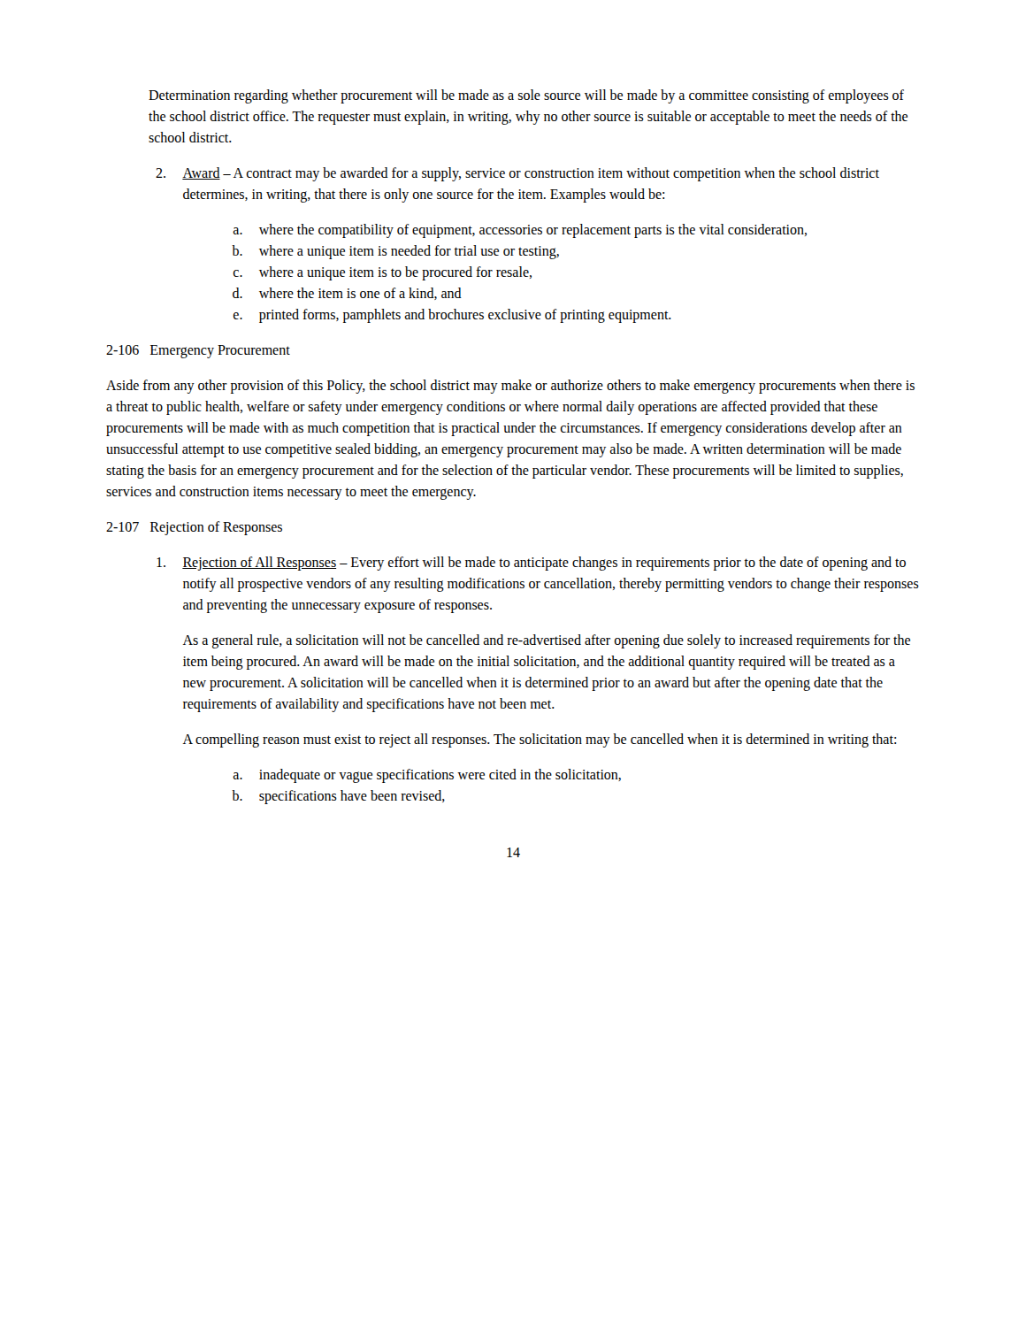Determination regarding whether procurement will be made as a sole source will be made by a committee consisting of employees of the school district office. The requester must explain, in writing, why no other source is suitable or acceptable to meet the needs of the school district.
Award – A contract may be awarded for a supply, service or construction item without competition when the school district determines, in writing, that there is only one source for the item. Examples would be:
where the compatibility of equipment, accessories or replacement parts is the vital consideration,
where a unique item is needed for trial use or testing,
where a unique item is to be procured for resale,
where the item is one of a kind, and
printed forms, pamphlets and brochures exclusive of printing equipment.
2-106 Emergency Procurement
Aside from any other provision of this Policy, the school district may make or authorize others to make emergency procurements when there is a threat to public health, welfare or safety under emergency conditions or where normal daily operations are affected provided that these procurements will be made with as much competition that is practical under the circumstances. If emergency considerations develop after an unsuccessful attempt to use competitive sealed bidding, an emergency procurement may also be made. A written determination will be made stating the basis for an emergency procurement and for the selection of the particular vendor. These procurements will be limited to supplies, services and construction items necessary to meet the emergency.
2-107 Rejection of Responses
Rejection of All Responses – Every effort will be made to anticipate changes in requirements prior to the date of opening and to notify all prospective vendors of any resulting modifications or cancellation, thereby permitting vendors to change their responses and preventing the unnecessary exposure of responses.
As a general rule, a solicitation will not be cancelled and re-advertised after opening due solely to increased requirements for the item being procured. An award will be made on the initial solicitation, and the additional quantity required will be treated as a new procurement. A solicitation will be cancelled when it is determined prior to an award but after the opening date that the requirements of availability and specifications have not been met.
A compelling reason must exist to reject all responses. The solicitation may be cancelled when it is determined in writing that:
inadequate or vague specifications were cited in the solicitation,
specifications have been revised,
14